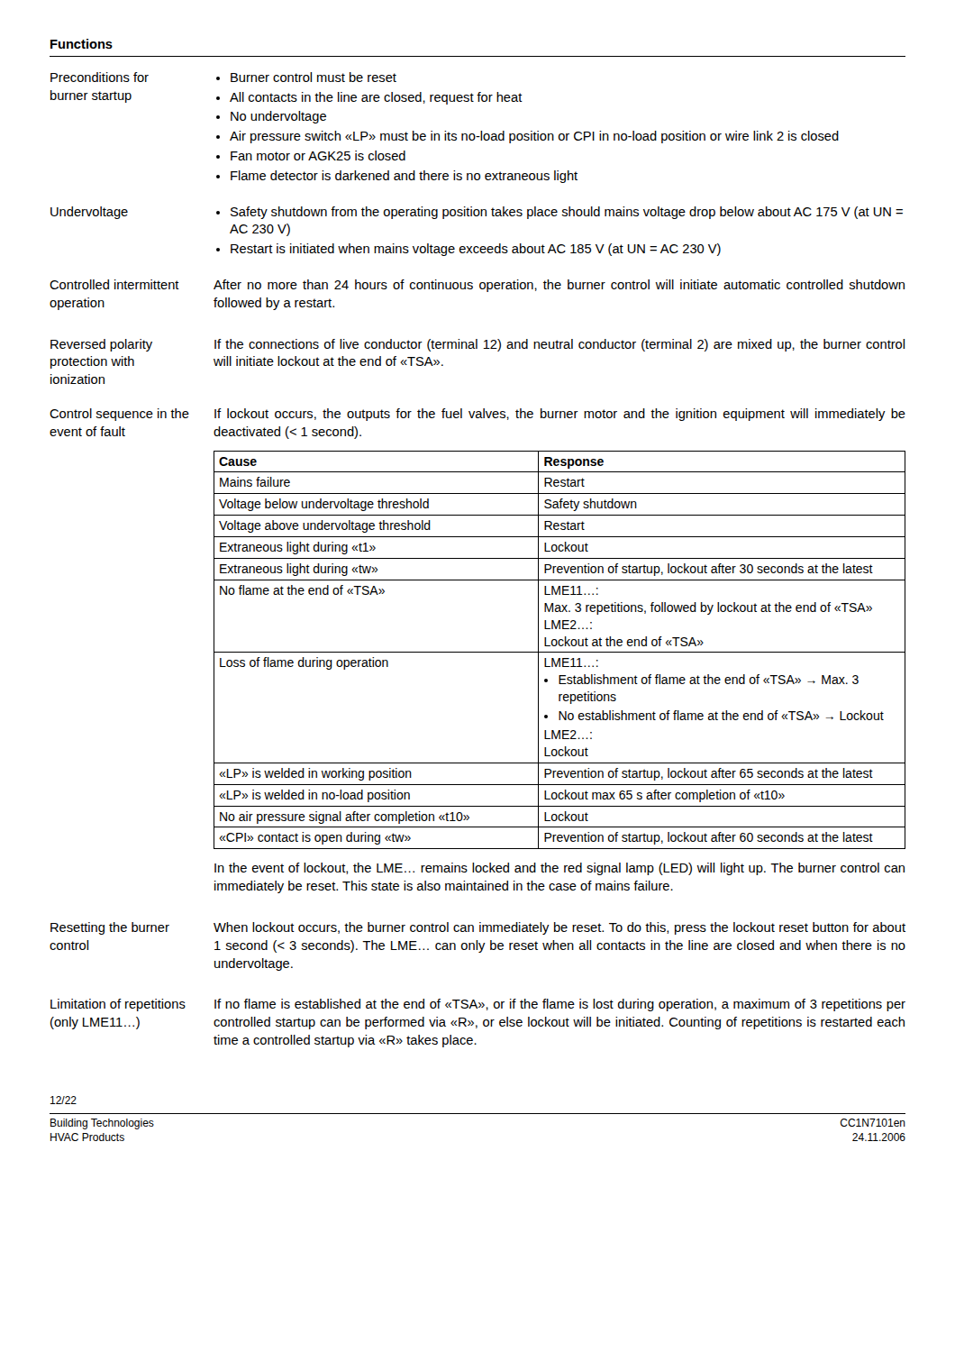Functions
Preconditions for
burner startup
Burner control must be reset
All contacts in the line are closed, request for heat
No undervoltage
Air pressure switch «LP» must be in its no-load position or CPI in no-load position or wire link 2 is closed
Fan motor or AGK25 is closed
Flame detector is darkened and there is no extraneous light
Undervoltage
Safety shutdown from the operating position takes place should mains voltage drop below about AC 175 V (at UN = AC 230 V)
Restart is initiated when mains voltage exceeds about AC 185 V (at UN = AC 230 V)
Controlled intermittent
operation
After no more than 24 hours of continuous operation, the burner control will initiate automatic controlled shutdown followed by a restart.
Reversed polarity
protection with
ionization
If the connections of live conductor (terminal 12) and neutral conductor (terminal 2) are mixed up, the burner control will initiate lockout at the end of «TSA».
Control sequence in the
event of fault
If lockout occurs, the outputs for the fuel valves, the burner motor and the ignition equipment will immediately be deactivated (< 1 second).
| Cause | Response |
| --- | --- |
| Mains failure | Restart |
| Voltage below undervoltage threshold | Safety shutdown |
| Voltage above undervoltage threshold | Restart |
| Extraneous light during «t1» | Lockout |
| Extraneous light during «tw» | Prevention of startup, lockout after 30 seconds at the latest |
| No flame at the end of «TSA» | LME11…: Max. 3 repetitions, followed by lockout at the end of «TSA» LME2…: Lockout at the end of «TSA» |
| Loss of flame during operation | LME11…: Establishment of flame at the end of «TSA» → Max. 3 repetitions No establishment of flame at the end of «TSA» → Lockout LME2…: Lockout |
| «LP» is welded in working position | Prevention of startup, lockout after 65 seconds at the latest |
| «LP» is welded in no-load position | Lockout max 65 s after completion of «t10» |
| No air pressure signal after completion «t10» | Lockout |
| «CPI» contact is open during «tw» | Prevention of startup, lockout after 60 seconds at the latest |
In the event of lockout, the LME… remains locked and the red signal lamp (LED) will light up. The burner control can immediately be reset. This state is also maintained in the case of mains failure.
Resetting the burner
control
When lockout occurs, the burner control can immediately be reset. To do this, press the lockout reset button for about 1 second (< 3 seconds). The LME… can only be reset when all contacts in the line are closed and when there is no undervoltage.
Limitation of repetitions
(only LME11…)
If no flame is established at the end of «TSA», or if the flame is lost during operation, a maximum of 3 repetitions per controlled startup can be performed via «R», or else lockout will be initiated. Counting of repetitions is restarted each time a controlled startup via «R» takes place.
12/22
Building Technologies
HVAC Products
CC1N7101en
24.11.2006